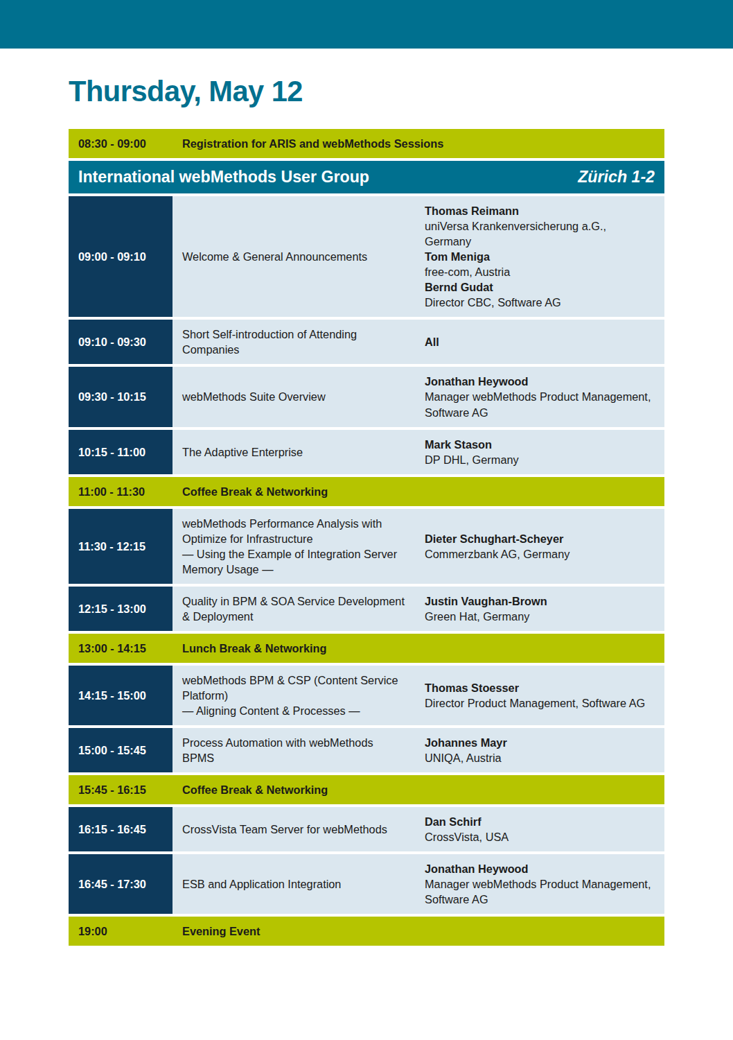Thursday, May 12
| 08:30 - 09:00 | Registration for ARIS and webMethods Sessions |
| International webMethods User Group | Zürich 1-2 |
| 09:00 - 09:10 | Welcome & General Announcements | Thomas Reimann uniVersa Krankenversicherung a.G., Germany Tom Meniga free-com, Austria Bernd Gudat Director CBC, Software AG |
| 09:10 - 09:30 | Short Self-introduction of Attending Companies | All |
| 09:30 - 10:15 | webMethods Suite Overview | Jonathan Heywood Manager webMethods Product Management, Software AG |
| 10:15 - 11:00 | The Adaptive Enterprise | Mark Stason DP DHL, Germany |
| 11:00 - 11:30 | Coffee Break & Networking |
| 11:30 - 12:15 | webMethods Performance Analysis with Optimize for Infrastructure — Using the Example of Integration Server Memory Usage — | Dieter Schughart-Scheyer Commerzbank AG, Germany |
| 12:15 - 13:00 | Quality in BPM & SOA Service Development & Deployment | Justin Vaughan-Brown Green Hat, Germany |
| 13:00 - 14:15 | Lunch Break & Networking |
| 14:15 - 15:00 | webMethods BPM & CSP (Content Service Platform) — Aligning Content & Processes — | Thomas Stoesser Director Product Management, Software AG |
| 15:00 - 15:45 | Process Automation with webMethods BPMS | Johannes Mayr UNIQA, Austria |
| 15:45 - 16:15 | Coffee Break & Networking |
| 16:15 - 16:45 | CrossVista Team Server for webMethods | Dan Schirf CrossVista, USA |
| 16:45 - 17:30 | ESB and Application Integration | Jonathan Heywood Manager webMethods Product Management, Software AG |
| 19:00 | Evening Event |